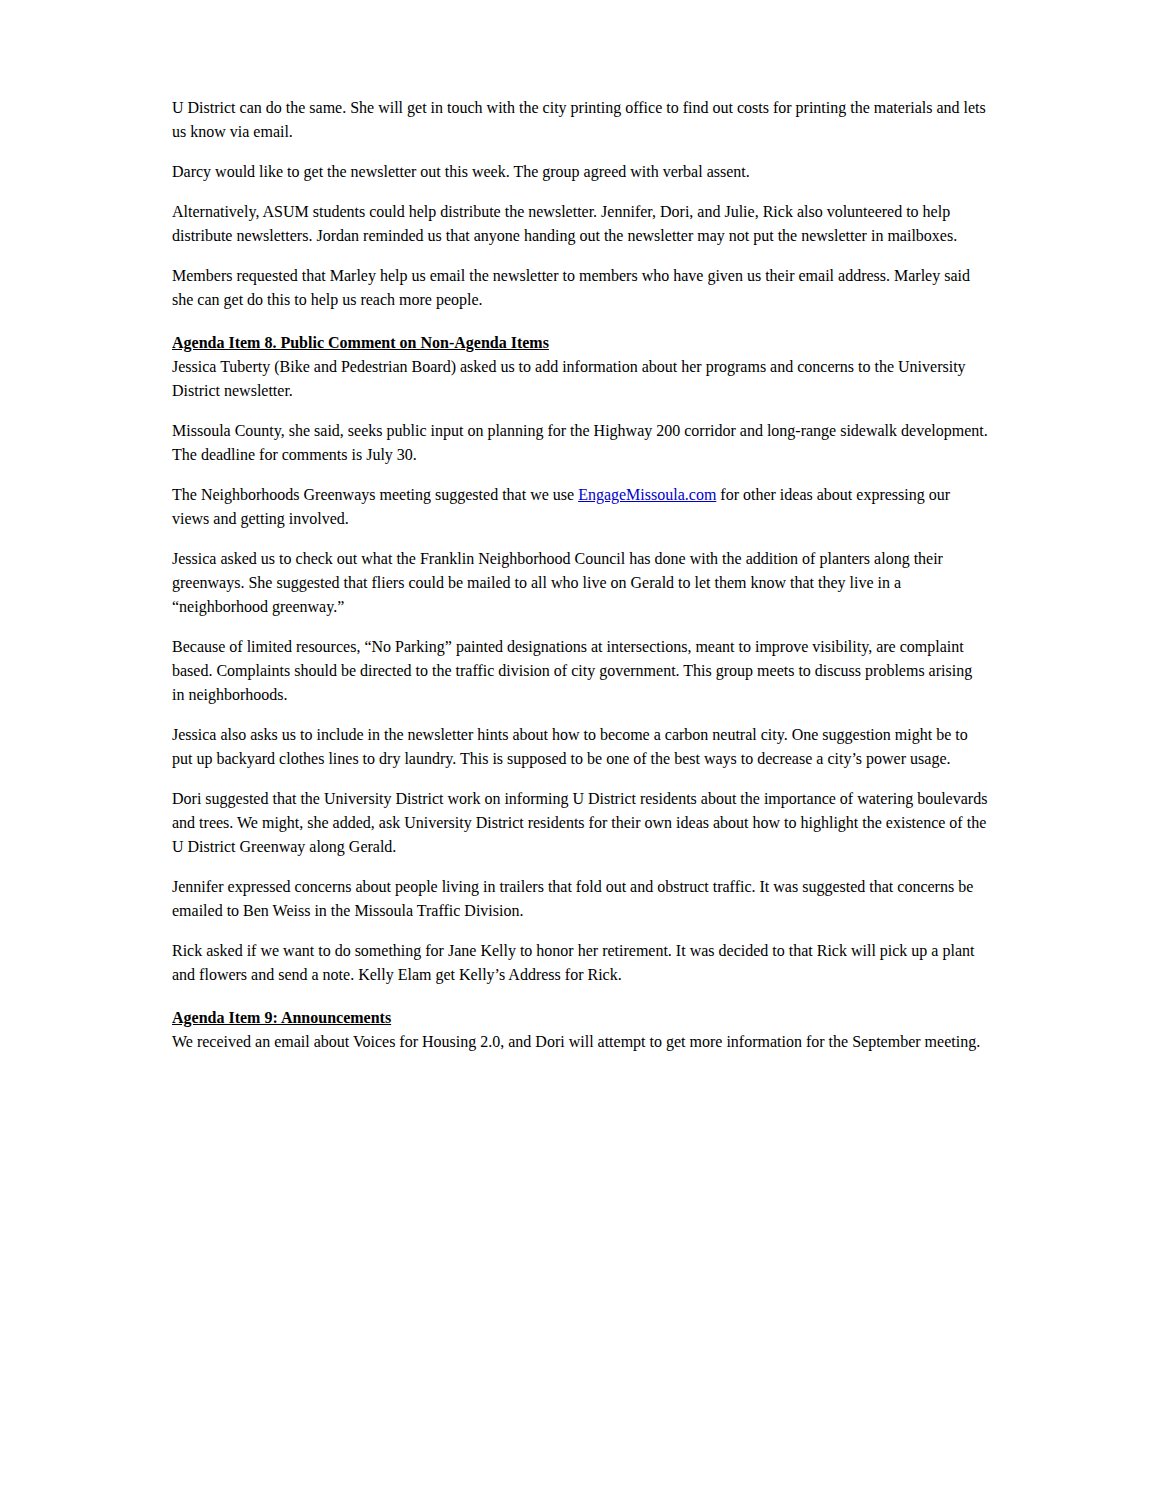U District can do the same. She will get in touch with the city printing office to find out costs for printing the materials and lets us know via email.
Darcy would like to get the newsletter out this week. The group agreed with verbal assent.
Alternatively, ASUM students could help distribute the newsletter. Jennifer, Dori, and Julie, Rick also volunteered to help distribute newsletters. Jordan reminded us that anyone handing out the newsletter may not put the newsletter in mailboxes.
Members requested that Marley help us email the newsletter to members who have given us their email address. Marley said she can get do this to help us reach more people.
Agenda Item 8. Public Comment on Non-Agenda Items
Jessica Tuberty (Bike and Pedestrian Board) asked us to add information about her programs and concerns to the University District newsletter.
Missoula County, she said, seeks public input on planning for the Highway 200 corridor and long-range sidewalk development. The deadline for comments is July 30.
The Neighborhoods Greenways meeting suggested that we use EngageMissoula.com for other ideas about expressing our views and getting involved.
Jessica asked us to check out what the Franklin Neighborhood Council has done with the addition of planters along their greenways. She suggested that fliers could be mailed to all who live on Gerald to let them know that they live in a “neighborhood greenway.”
Because of limited resources, “No Parking” painted designations at intersections, meant to improve visibility, are complaint based. Complaints should be directed to the traffic division of city government. This group meets to discuss problems arising in neighborhoods.
Jessica also asks us to include in the newsletter hints about how to become a carbon neutral city. One suggestion might be to put up backyard clothes lines to dry laundry. This is supposed to be one of the best ways to decrease a city’s power usage.
Dori suggested that the University District work on informing U District residents about the importance of watering boulevards and trees. We might, she added, ask University District residents for their own ideas about how to highlight the existence of the U District Greenway along Gerald.
Jennifer expressed concerns about people living in trailers that fold out and obstruct traffic. It was suggested that concerns be emailed to Ben Weiss in the Missoula Traffic Division.
Rick asked if we want to do something for Jane Kelly to honor her retirement. It was decided to that Rick will pick up a plant and flowers and send a note. Kelly Elam get Kelly’s Address for Rick.
Agenda Item 9: Announcements
We received an email about Voices for Housing 2.0, and Dori will attempt to get more information for the September meeting.